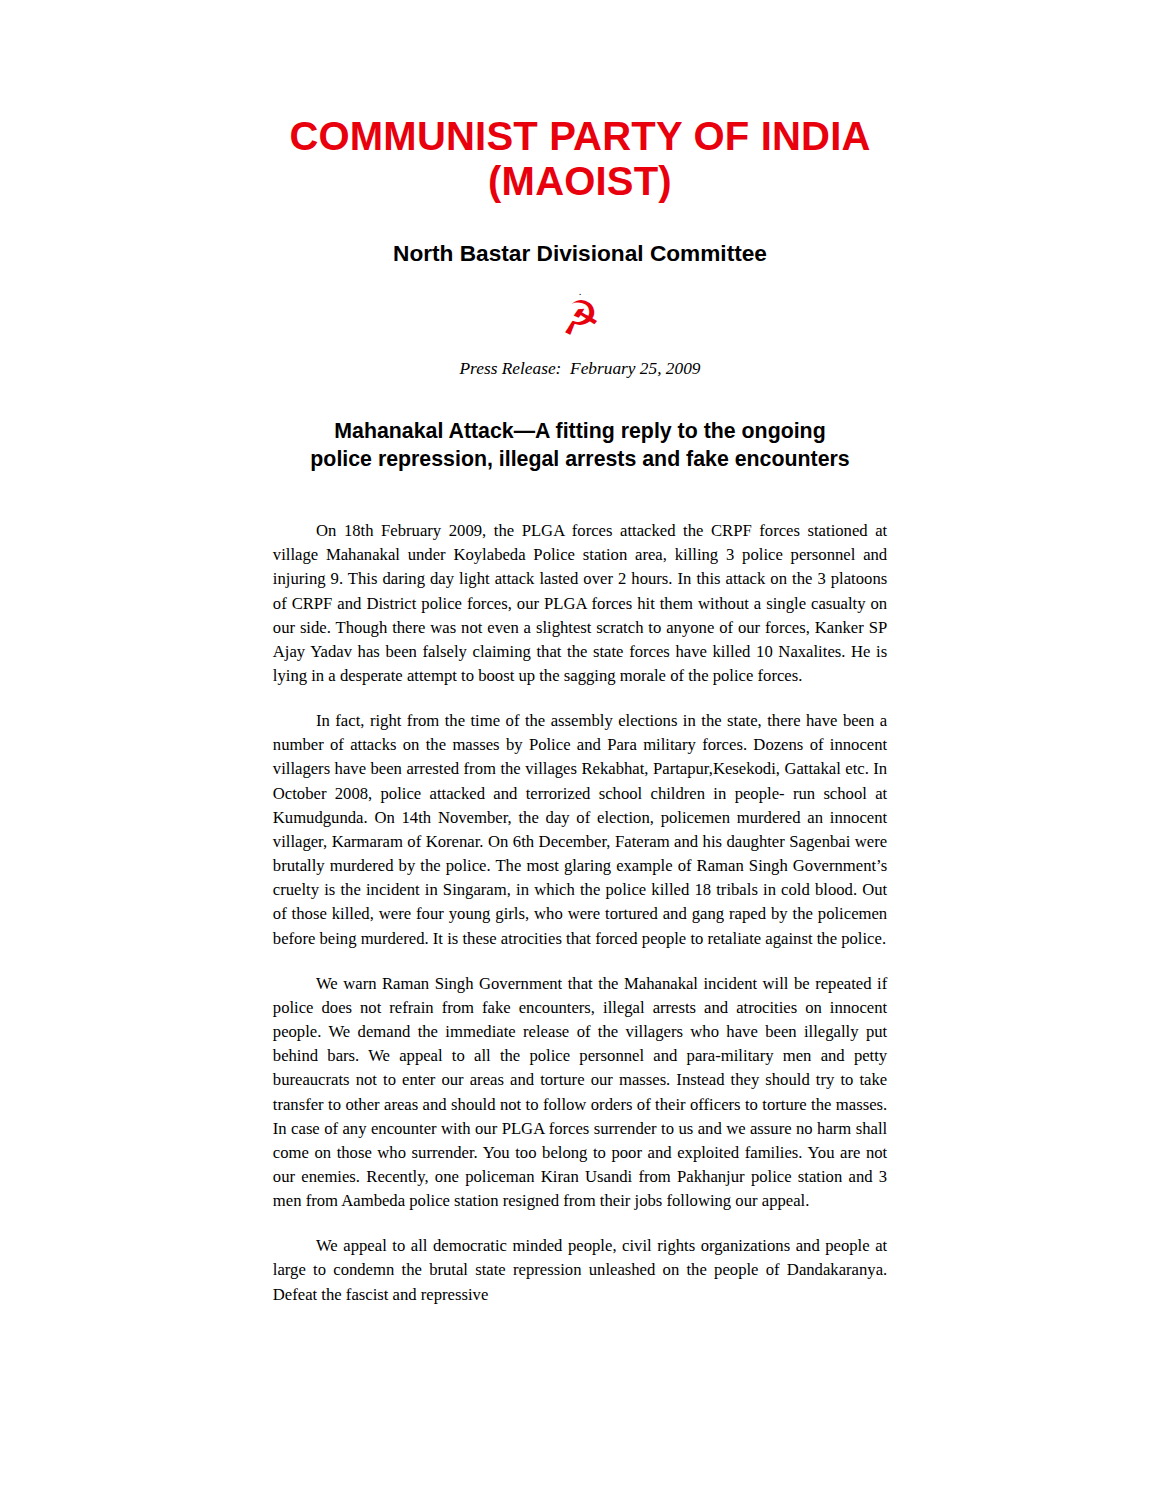COMMUNIST PARTY OF INDIA (MAOIST)
North Bastar Divisional Committee
. ☭
Press Release: February 25, 2009
Mahanakal Attack—A fitting reply to the ongoing police repression, illegal arrests and fake encounters
On 18th February 2009, the PLGA forces attacked the CRPF forces stationed at village Mahanakal under Koylabeda Police station area, killing 3 police personnel and injuring 9. This daring day light attack lasted over 2 hours. In this attack on the 3 platoons of CRPF and District police forces, our PLGA forces hit them without a single casualty on our side. Though there was not even a slightest scratch to anyone of our forces, Kanker SP Ajay Yadav has been falsely claiming that the state forces have killed 10 Naxalites. He is lying in a desperate attempt to boost up the sagging morale of the police forces.
In fact, right from the time of the assembly elections in the state, there have been a number of attacks on the masses by Police and Para military forces. Dozens of innocent villagers have been arrested from the villages Rekabhat, Partapur,Kesekodi, Gattakal etc. In October 2008, police attacked and terrorized school children in people- run school at Kumudgunda. On 14th November, the day of election, policemen murdered an innocent villager, Karmaram of Korenar. On 6th December, Fateram and his daughter Sagenbai were brutally murdered by the police. The most glaring example of Raman Singh Government’s cruelty is the incident in Singaram, in which the police killed 18 tribals in cold blood. Out of those killed, were four young girls, who were tortured and gang raped by the policemen before being murdered. It is these atrocities that forced people to retaliate against the police.
We warn Raman Singh Government that the Mahanakal incident will be repeated if police does not refrain from fake encounters, illegal arrests and atrocities on innocent people. We demand the immediate release of the villagers who have been illegally put behind bars. We appeal to all the police personnel and para-military men and petty bureaucrats not to enter our areas and torture our masses. Instead they should try to take transfer to other areas and should not to follow orders of their officers to torture the masses. In case of any encounter with our PLGA forces surrender to us and we assure no harm shall come on those who surrender. You too belong to poor and exploited families. You are not our enemies. Recently, one policeman Kiran Usandi from Pakhanjur police station and 3 men from Aambeda police station resigned from their jobs following our appeal.
We appeal to all democratic minded people, civil rights organizations and people at large to condemn the brutal state repression unleashed on the people of Dandakaranya. Defeat the fascist and repressive